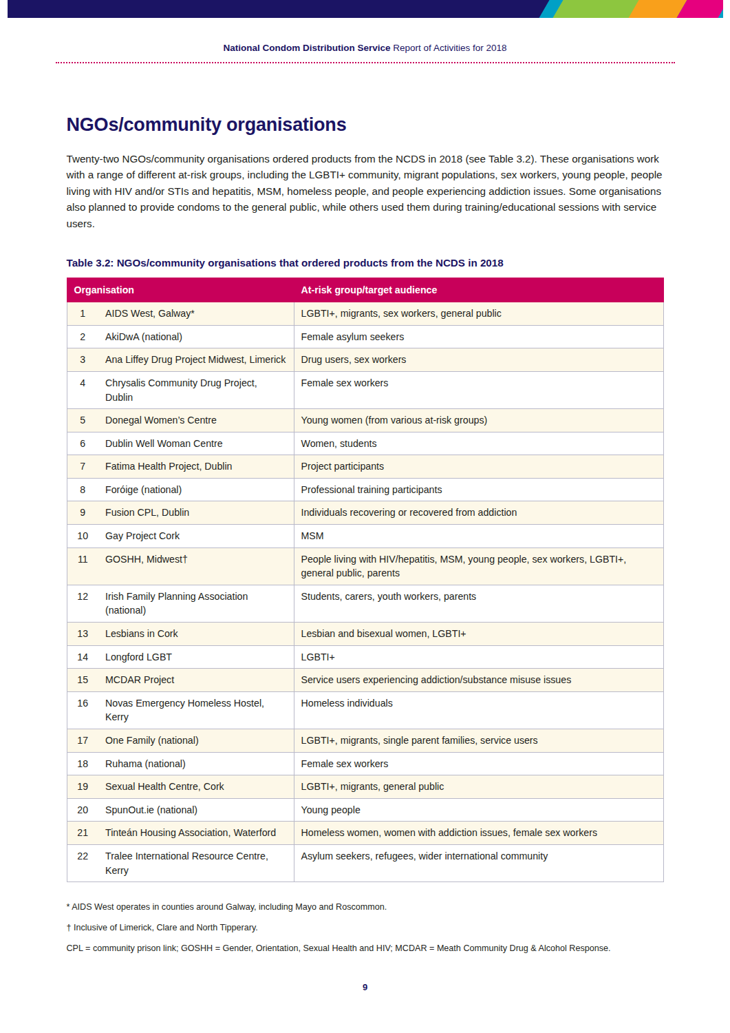National Condom Distribution Service Report of Activities for 2018
NGOs/community organisations
Twenty-two NGOs/community organisations ordered products from the NCDS in 2018 (see Table 3.2). These organisations work with a range of different at-risk groups, including the LGBTI+ community, migrant populations, sex workers, young people, people living with HIV and/or STIs and hepatitis, MSM, homeless people, and people experiencing addiction issues. Some organisations also planned to provide condoms to the general public, while others used them during training/educational sessions with service users.
Table 3.2: NGOs/community organisations that ordered products from the NCDS in 2018
| Organisation | At-risk group/target audience |
| --- | --- |
| 1 | AIDS West, Galway* | LGBTI+, migrants, sex workers, general public |
| 2 | AkiDwA (national) | Female asylum seekers |
| 3 | Ana Liffey Drug Project Midwest, Limerick | Drug users, sex workers |
| 4 | Chrysalis Community Drug Project, Dublin | Female sex workers |
| 5 | Donegal Women’s Centre | Young women (from various at-risk groups) |
| 6 | Dublin Well Woman Centre | Women, students |
| 7 | Fatima Health Project, Dublin | Project participants |
| 8 | Foróige (national) | Professional training participants |
| 9 | Fusion CPL, Dublin | Individuals recovering or recovered from addiction |
| 10 | Gay Project Cork | MSM |
| 11 | GOSHH, Midwest† | People living with HIV/hepatitis, MSM, young people, sex workers, LGBTI+, general public, parents |
| 12 | Irish Family Planning Association (national) | Students, carers, youth workers, parents |
| 13 | Lesbians in Cork | Lesbian and bisexual women, LGBTI+ |
| 14 | Longford LGBT | LGBTI+ |
| 15 | MCDAR Project | Service users experiencing addiction/substance misuse issues |
| 16 | Novas Emergency Homeless Hostel, Kerry | Homeless individuals |
| 17 | One Family (national) | LGBTI+, migrants, single parent families, service users |
| 18 | Ruhama (national) | Female sex workers |
| 19 | Sexual Health Centre, Cork | LGBTI+, migrants, general public |
| 20 | SpunOut.ie (national) | Young people |
| 21 | Tinteán Housing Association, Waterford | Homeless women, women with addiction issues, female sex workers |
| 22 | Tralee International Resource Centre, Kerry | Asylum seekers, refugees, wider international community |
* AIDS West operates in counties around Galway, including Mayo and Roscommon.
† Inclusive of Limerick, Clare and North Tipperary.
CPL = community prison link; GOSHH = Gender, Orientation, Sexual Health and HIV; MCDAR = Meath Community Drug & Alcohol Response.
9